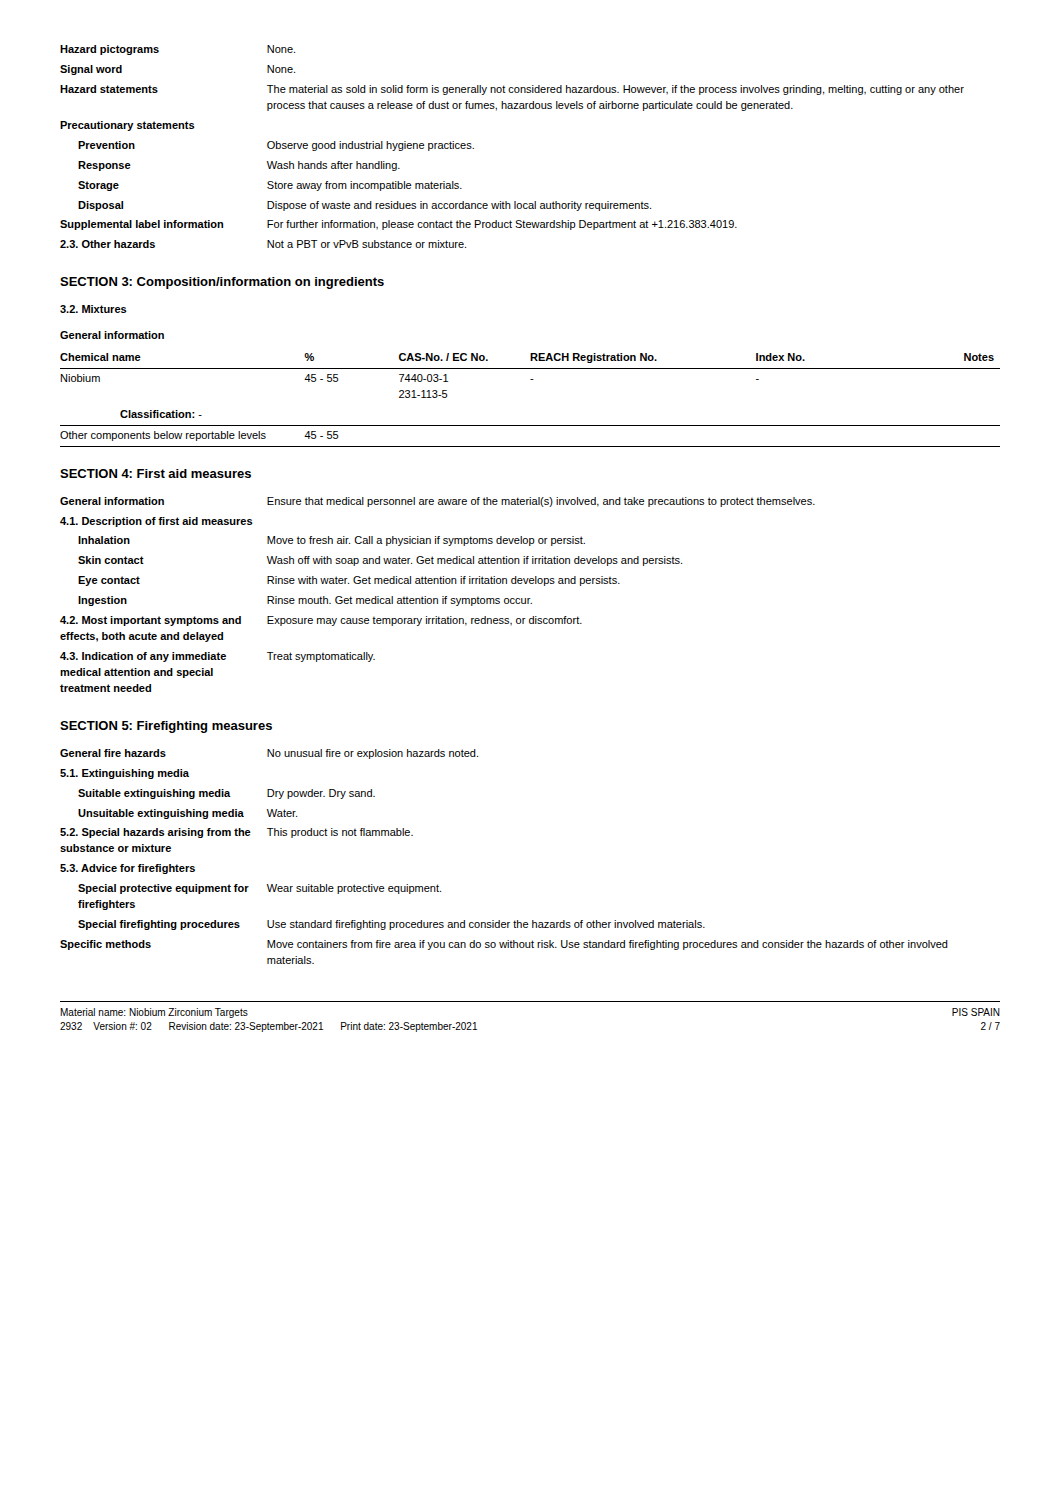| Hazard pictograms | None. |
| Signal word | None. |
| Hazard statements | The material as sold in solid form is generally not considered hazardous. However, if the process involves grinding, melting, cutting or any other process that causes a release of dust or fumes, hazardous levels of airborne particulate could be generated. |
| Precautionary statements | |
| Prevention | Observe good industrial hygiene practices. |
| Response | Wash hands after handling. |
| Storage | Store away from incompatible materials. |
| Disposal | Dispose of waste and residues in accordance with local authority requirements. |
| Supplemental label information | For further information, please contact the Product Stewardship Department at +1.216.383.4019. |
| 2.3. Other hazards | Not a PBT or vPvB substance or mixture. |
SECTION 3: Composition/information on ingredients
3.2. Mixtures
General information
| Chemical name | % | CAS-No. / EC No. | REACH Registration No. | Index No. | Notes |
| --- | --- | --- | --- | --- | --- |
| Niobium | 45 - 55 | 7440-03-1 231-113-5 | - | - | |
| Classification: - |
| Other components below reportable levels | 45 - 55 | | | | |
SECTION 4: First aid measures
| General information | Ensure that medical personnel are aware of the material(s) involved, and take precautions to protect themselves. |
| 4.1. Description of first aid measures | |
| Inhalation | Move to fresh air. Call a physician if symptoms develop or persist. |
| Skin contact | Wash off with soap and water. Get medical attention if irritation develops and persists. |
| Eye contact | Rinse with water. Get medical attention if irritation develops and persists. |
| Ingestion | Rinse mouth. Get medical attention if symptoms occur. |
| 4.2. Most important symptoms and effects, both acute and delayed | Exposure may cause temporary irritation, redness, or discomfort. |
| 4.3. Indication of any immediate medical attention and special treatment needed | Treat symptomatically. |
SECTION 5: Firefighting measures
| General fire hazards | No unusual fire or explosion hazards noted. |
| 5.1. Extinguishing media | |
| Suitable extinguishing media | Dry powder. Dry sand. |
| Unsuitable extinguishing media | Water. |
| 5.2. Special hazards arising from the substance or mixture | This product is not flammable. |
| 5.3. Advice for firefighters | |
| Special protective equipment for firefighters | Wear suitable protective equipment. |
| Special firefighting procedures | Use standard firefighting procedures and consider the hazards of other involved materials. |
| Specific methods | Move containers from fire area if you can do so without risk. Use standard firefighting procedures and consider the hazards of other involved materials. |
Material name: Niobium Zirconium Targets
2932 Version #: 02 Revision date: 23-September-2021 Print date: 23-September-2021
PIS SPAIN
2 / 7